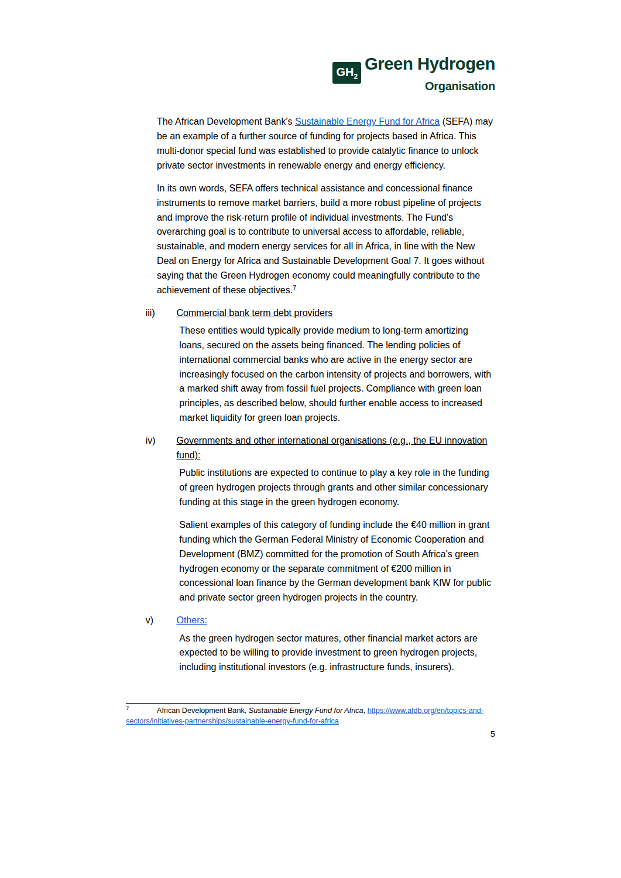GH2
Green Hydrogen
Organisation
The African Development Bank's Sustainable Energy Fund for Africa (SEFA) may be an example of a further source of funding for projects based in Africa. This multi-donor special fund was established to provide catalytic finance to unlock private sector investments in renewable energy and energy efficiency.
In its own words, SEFA offers technical assistance and concessional finance instruments to remove market barriers, build a more robust pipeline of projects and improve the risk-return profile of individual investments. The Fund's overarching goal is to contribute to universal access to affordable, reliable, sustainable, and modern energy services for all in Africa, in line with the New Deal on Energy for Africa and Sustainable Development Goal 7. It goes without saying that the Green Hydrogen economy could meaningfully contribute to the achievement of these objectives.7
iii) Commercial bank term debt providers
These entities would typically provide medium to long-term amortizing loans, secured on the assets being financed. The lending policies of international commercial banks who are active in the energy sector are increasingly focused on the carbon intensity of projects and borrowers, with a marked shift away from fossil fuel projects. Compliance with green loan principles, as described below, should further enable access to increased market liquidity for green loan projects.
iv) Governments and other international organisations (e.g., the EU innovation fund):
Public institutions are expected to continue to play a key role in the funding of green hydrogen projects through grants and other similar concessionary funding at this stage in the green hydrogen economy.
Salient examples of this category of funding include the €40 million in grant funding which the German Federal Ministry of Economic Cooperation and Development (BMZ) committed for the promotion of South Africa's green hydrogen economy or the separate commitment of €200 million in concessional loan finance by the German development bank KfW for public and private sector green hydrogen projects in the country.
v) Others:
As the green hydrogen sector matures, other financial market actors are expected to be willing to provide investment to green hydrogen projects, including institutional investors (e.g. infrastructure funds, insurers).
7 African Development Bank, Sustainable Energy Fund for Africa, https://www.afdb.org/en/topics-and-sectors/initiatives-partnerships/sustainable-energy-fund-for-africa
5